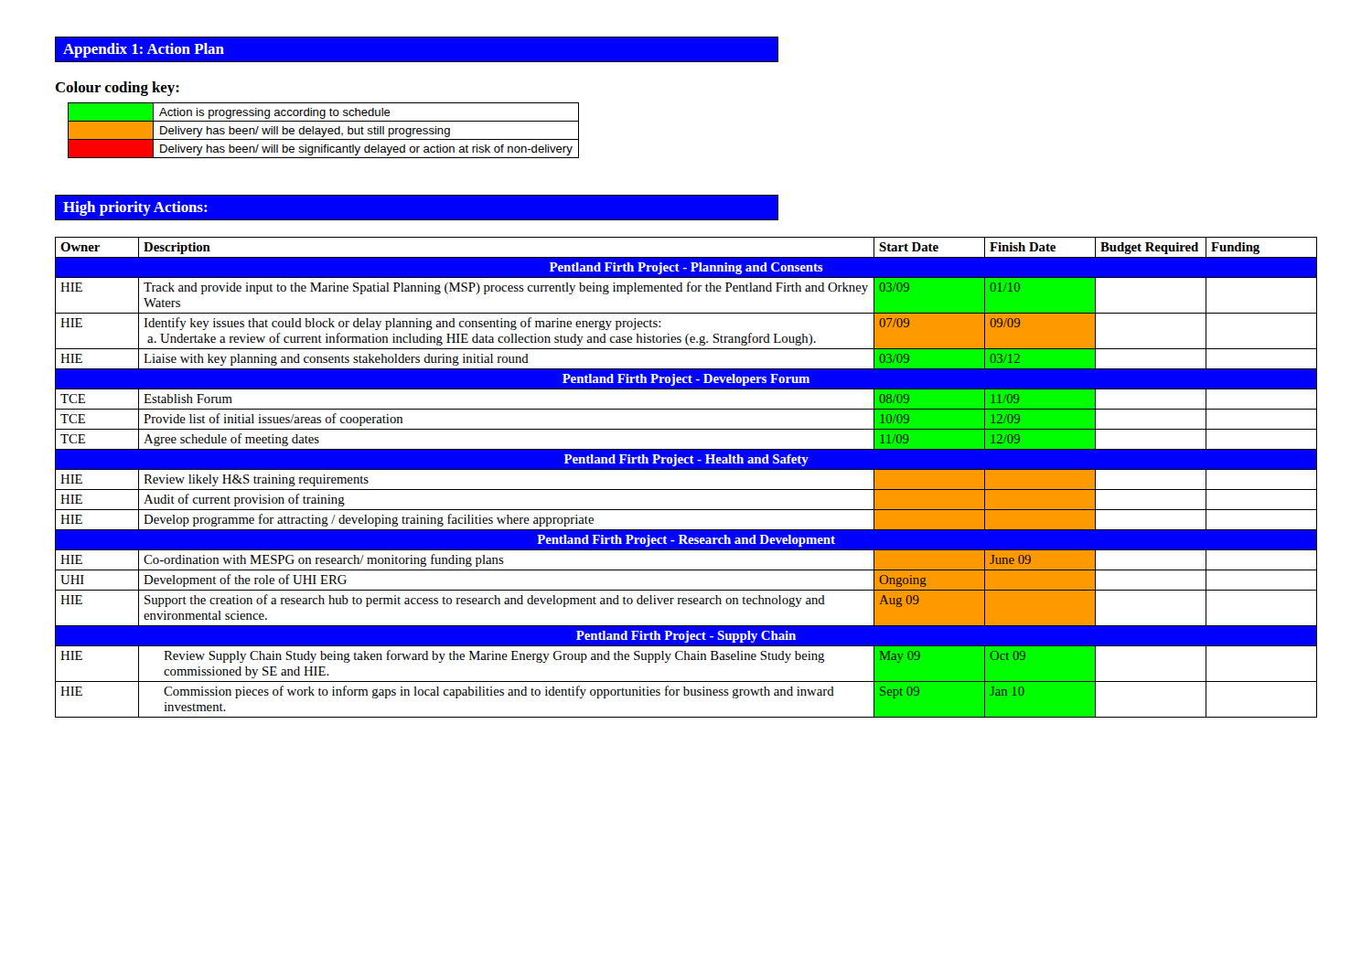Appendix 1: Action Plan
Colour coding key:
| | Action is progressing according to schedule |
| | Delivery has been/ will be delayed, but still progressing |
| | Delivery has been/ will be significantly delayed or action at risk of non-delivery |
High priority Actions:
| Owner | Description | Start Date | Finish Date | Budget Required | Funding |
| --- | --- | --- | --- | --- | --- |
| Pentland Firth Project - Planning and Consents |
| HIE | Track and provide input to the Marine Spatial Planning (MSP) process currently being implemented for the Pentland Firth and Orkney Waters | 03/09 | 01/10 | | |
| HIE | Identify key issues that could block or delay planning and consenting of marine energy projects: Undertake a review of current information including HIE data collection study and case histories (e.g. Strangford Lough). | 07/09 | 09/09 | | |
| HIE | Liaise with key planning and consents stakeholders during initial round | 03/09 | 03/12 | | |
| Pentland Firth Project - Developers Forum |
| TCE | Establish Forum | 08/09 | 11/09 | | |
| TCE | Provide list of initial issues/areas of cooperation | 10/09 | 12/09 | | |
| TCE | Agree schedule of meeting dates | 11/09 | 12/09 | | |
| Pentland Firth Project - Health and Safety |
| HIE | Review likely H&S training requirements | | | | |
| HIE | Audit of current provision of training | | | | |
| HIE | Develop programme for attracting / developing training facilities where appropriate | | | | |
| Pentland Firth Project - Research and Development |
| HIE | Co-ordination with MESPG on research/ monitoring funding plans | | June 09 | | |
| UHI | Development of the role of UHI ERG | Ongoing | | | |
| HIE | Support the creation of a research hub to permit access to research and development and to deliver research on technology and environmental science. | Aug 09 | | | |
| Pentland Firth Project - Supply Chain |
| HIE | Review Supply Chain Study being taken forward by the Marine Energy Group and the Supply Chain Baseline Study being commissioned by SE and HIE. | May 09 | Oct 09 | | |
| HIE | Commission pieces of work to inform gaps in local capabilities and to identify opportunities for business growth and inward investment. | Sept 09 | Jan 10 | | |